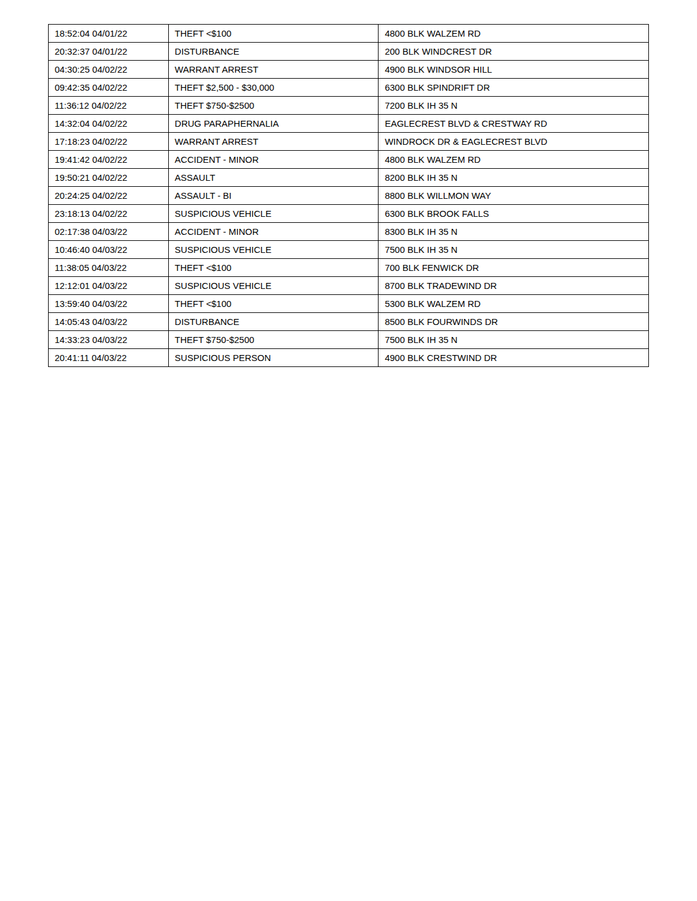| 18:52:04 04/01/22 | THEFT <$100 | 4800 BLK WALZEM RD |
| 20:32:37 04/01/22 | DISTURBANCE | 200 BLK WINDCREST DR |
| 04:30:25 04/02/22 | WARRANT ARREST | 4900 BLK WINDSOR HILL |
| 09:42:35 04/02/22 | THEFT $2,500 - $30,000 | 6300 BLK SPINDRIFT DR |
| 11:36:12 04/02/22 | THEFT $750-$2500 | 7200 BLK IH 35 N |
| 14:32:04 04/02/22 | DRUG PARAPHERNALIA | EAGLECREST BLVD & CRESTWAY RD |
| 17:18:23 04/02/22 | WARRANT ARREST | WINDROCK DR & EAGLECREST BLVD |
| 19:41:42 04/02/22 | ACCIDENT - MINOR | 4800 BLK WALZEM RD |
| 19:50:21 04/02/22 | ASSAULT | 8200 BLK IH 35 N |
| 20:24:25 04/02/22 | ASSAULT - BI | 8800 BLK WILLMON WAY |
| 23:18:13 04/02/22 | SUSPICIOUS VEHICLE | 6300 BLK BROOK FALLS |
| 02:17:38 04/03/22 | ACCIDENT - MINOR | 8300 BLK IH 35 N |
| 10:46:40 04/03/22 | SUSPICIOUS VEHICLE | 7500 BLK IH 35 N |
| 11:38:05 04/03/22 | THEFT <$100 | 700 BLK FENWICK DR |
| 12:12:01 04/03/22 | SUSPICIOUS VEHICLE | 8700 BLK TRADEWIND DR |
| 13:59:40 04/03/22 | THEFT <$100 | 5300 BLK WALZEM RD |
| 14:05:43 04/03/22 | DISTURBANCE | 8500 BLK FOURWINDS DR |
| 14:33:23 04/03/22 | THEFT $750-$2500 | 7500 BLK IH 35 N |
| 20:41:11 04/03/22 | SUSPICIOUS PERSON | 4900 BLK CRESTWIND DR |